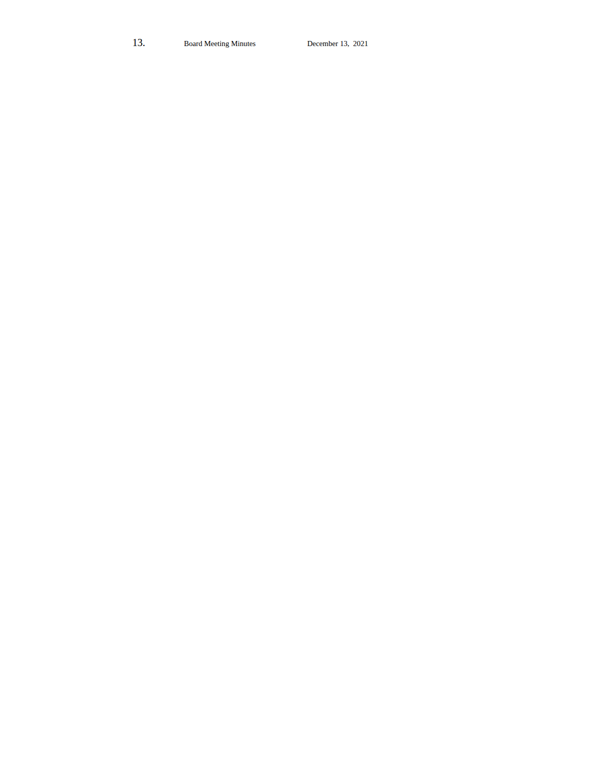13. Board Meeting Minutes December 13, 2021